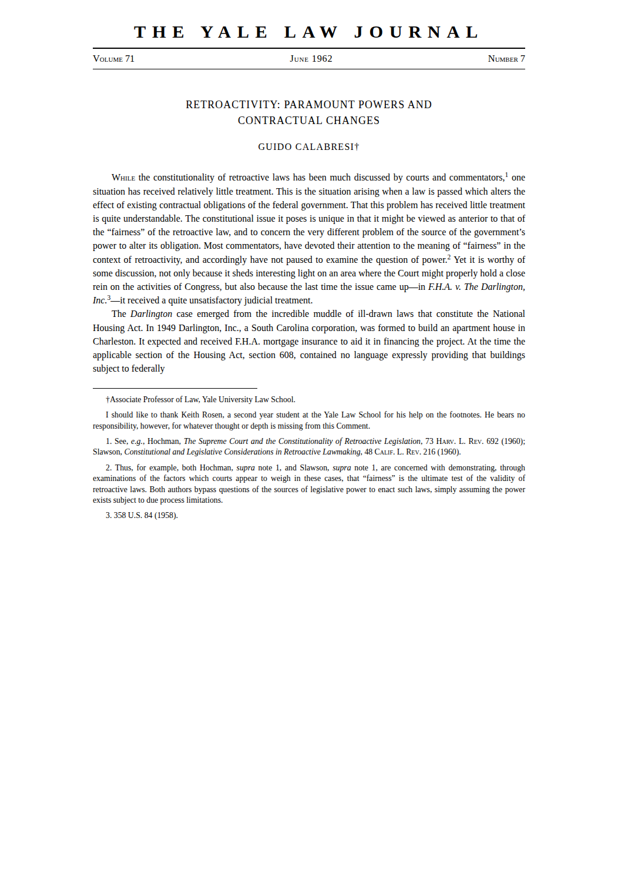THE YALE LAW JOURNAL
Volume 71 June 1962 Number 7
RETROACTIVITY: PARAMOUNT POWERS AND
CONTRACTUAL CHANGES
GUIDO CALABRESI†
While the constitutionality of retroactive laws has been much discussed by courts and commentators,1 one situation has received relatively little treatment. This is the situation arising when a law is passed which alters the effect of existing contractual obligations of the federal government. That this problem has received little treatment is quite understandable. The constitutional issue it poses is unique in that it might be viewed as anterior to that of the “fairness” of the retroactive law, and to concern the very different problem of the source of the government’s power to alter its obligation. Most commentators, have devoted their attention to the meaning of “fairness” in the context of retroactivity, and accordingly have not paused to examine the question of power.2 Yet it is worthy of some discussion, not only because it sheds interesting light on an area where the Court might properly hold a close rein on the activities of Congress, but also because the last time the issue came up—in F.H.A. v. The Darlington, Inc.3—it received a quite unsatisfactory judicial treatment.
The Darlington case emerged from the incredible muddle of ill-drawn laws that constitute the National Housing Act. In 1949 Darlington, Inc., a South Carolina corporation, was formed to build an apartment house in Charleston. It expected and received F.H.A. mortgage insurance to aid it in financing the project. At the time the applicable section of the Housing Act, section 608, contained no language expressly providing that buildings subject to federally
†Associate Professor of Law, Yale University Law School.
I should like to thank Keith Rosen, a second year student at the Yale Law School for his help on the footnotes. He bears no responsibility, however, for whatever thought or depth is missing from this Comment.
1. See, e.g., Hochman, The Supreme Court and the Constitutionality of Retroactive Legislation, 73 Harv. L. Rev. 692 (1960); Slawson, Constitutional and Legislative Considerations in Retroactive Lawmaking, 48 Calif. L. Rev. 216 (1960).
2. Thus, for example, both Hochman, supra note 1, and Slawson, supra note 1, are concerned with demonstrating, through examinations of the factors which courts appear to weigh in these cases, that “fairness” is the ultimate test of the validity of retroactive laws. Both authors bypass questions of the sources of legislative power to enact such laws, simply assuming the power exists subject to due process limitations.
3. 358 U.S. 84 (1958).